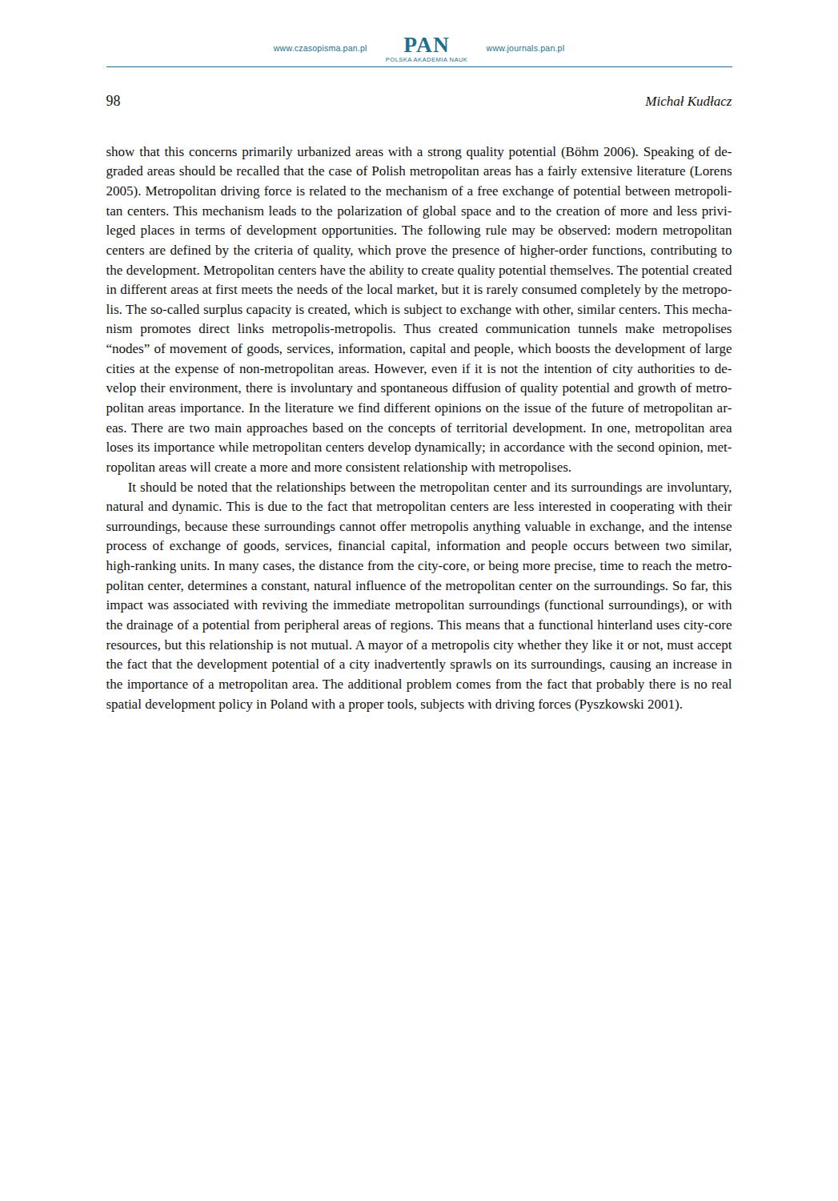www.czasopisma.pan.pl PAN POLSKA AKADEMIA NAUK www.journals.pan.pl
98 Michał Kudłacz
show that this concerns primarily urbanized areas with a strong quality potential (Böhm 2006). Speaking of degraded areas should be recalled that the case of Polish metropolitan areas has a fairly extensive literature (Lorens 2005). Metropolitan driving force is related to the mechanism of a free exchange of potential between metropolitan centers. This mechanism leads to the polarization of global space and to the creation of more and less privileged places in terms of development opportunities. The following rule may be observed: modern metropolitan centers are defined by the criteria of quality, which prove the presence of higher-order functions, contributing to the development. Metropolitan centers have the ability to create quality potential themselves. The potential created in different areas at first meets the needs of the local market, but it is rarely consumed completely by the metropolis. The so-called surplus capacity is created, which is subject to exchange with other, similar centers. This mechanism promotes direct links metropolis-metropolis. Thus created communication tunnels make metropolises “nodes” of movement of goods, services, information, capital and people, which boosts the development of large cities at the expense of non-metropolitan areas. However, even if it is not the intention of city authorities to develop their environment, there is involuntary and spontaneous diffusion of quality potential and growth of metropolitan areas importance. In the literature we find different opinions on the issue of the future of metropolitan areas. There are two main approaches based on the concepts of territorial development. In one, metropolitan area loses its importance while metropolitan centers develop dynamically; in accordance with the second opinion, metropolitan areas will create a more and more consistent relationship with metropolises.
It should be noted that the relationships between the metropolitan center and its surroundings are involuntary, natural and dynamic. This is due to the fact that metropolitan centers are less interested in cooperating with their surroundings, because these surroundings cannot offer metropolis anything valuable in exchange, and the intense process of exchange of goods, services, financial capital, information and people occurs between two similar, high-ranking units. In many cases, the distance from the city-core, or being more precise, time to reach the metropolitan center, determines a constant, natural influence of the metropolitan center on the surroundings. So far, this impact was associated with reviving the immediate metropolitan surroundings (functional surroundings), or with the drainage of a potential from peripheral areas of regions. This means that a functional hinterland uses city-core resources, but this relationship is not mutual. A mayor of a metropolis city whether they like it or not, must accept the fact that the development potential of a city inadvertently sprawls on its surroundings, causing an increase in the importance of a metropolitan area. The additional problem comes from the fact that probably there is no real spatial development policy in Poland with a proper tools, subjects with driving forces (Pyszkowski 2001).